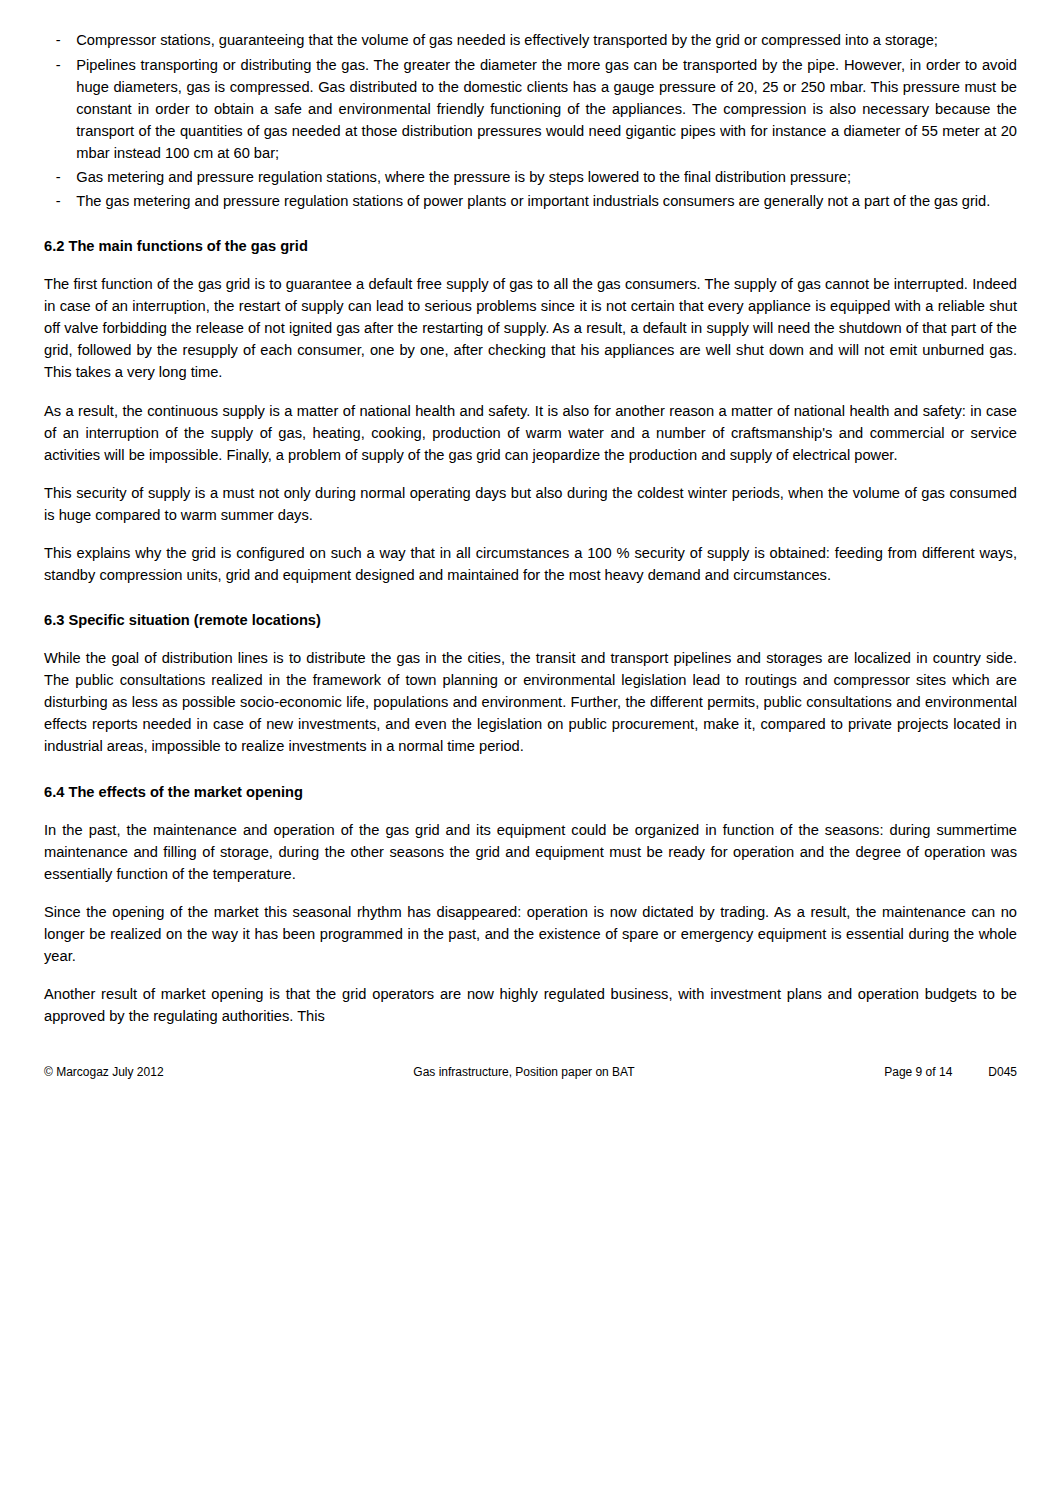Compressor stations, guaranteeing that the volume of gas needed is effectively transported by the grid or compressed into a storage;
Pipelines transporting or distributing the gas. The greater the diameter the more gas can be transported by the pipe. However, in order to avoid huge diameters, gas is compressed. Gas distributed to the domestic clients has a gauge pressure of 20, 25 or 250 mbar. This pressure must be constant in order to obtain a safe and environmental friendly functioning of the appliances. The compression is also necessary because the transport of the quantities of gas needed at those distribution pressures would need gigantic pipes with for instance a diameter of 55 meter at 20 mbar instead 100 cm at 60 bar;
Gas metering and pressure regulation stations, where the pressure is by steps lowered to the final distribution pressure;
The gas metering and pressure regulation stations of power plants or important industrials consumers are generally not a part of the gas grid.
6.2 The main functions of the gas grid
The first function of the gas grid is to guarantee a default free supply of gas to all the gas consumers. The supply of gas cannot be interrupted. Indeed in case of an interruption, the restart of supply can lead to serious problems since it is not certain that every appliance is equipped with a reliable shut off valve forbidding the release of not ignited gas after the restarting of supply. As a result, a default in supply will need the shutdown of that part of the grid, followed by the resupply of each consumer, one by one, after checking that his appliances are well shut down and will not emit unburned gas. This takes a very long time.
As a result, the continuous supply is a matter of national health and safety. It is also for another reason a matter of national health and safety: in case of an interruption of the supply of gas, heating, cooking, production of warm water and a number of craftsmanship's and commercial or service activities will be impossible. Finally, a problem of supply of the gas grid can jeopardize the production and supply of electrical power.
This security of supply is a must not only during normal operating days but also during the coldest winter periods, when the volume of gas consumed is huge compared to warm summer days.
This explains why the grid is configured on such a way that in all circumstances a 100 % security of supply is obtained: feeding from different ways, standby compression units, grid and equipment designed and maintained for the most heavy demand and circumstances.
6.3 Specific situation (remote locations)
While the goal of distribution lines is to distribute the gas in the cities, the transit and transport pipelines and storages are localized in country side. The public consultations realized in the framework of town planning or environmental legislation lead to routings and compressor sites which are disturbing as less as possible socio-economic life, populations and environment. Further, the different permits, public consultations and environmental effects reports needed in case of new investments, and even the legislation on public procurement, make it, compared to private projects located in industrial areas, impossible to realize investments in a normal time period.
6.4 The effects of the market opening
In the past, the maintenance and operation of the gas grid and its equipment could be organized in function of the seasons: during summertime maintenance and filling of storage, during the other seasons the grid and equipment must be ready for operation and the degree of operation was essentially function of the temperature.
Since the opening of the market this seasonal rhythm has disappeared: operation is now dictated by trading. As a result, the maintenance can no longer be realized on the way it has been programmed in the past, and the existence of spare or emergency equipment is essential during the whole year.
Another result of market opening is that the grid operators are now highly regulated business, with investment plans and operation budgets to be approved by the regulating authorities. This
© Marcogaz July 2012 Gas infrastructure, Position paper on BAT Page 9 of 14 D045